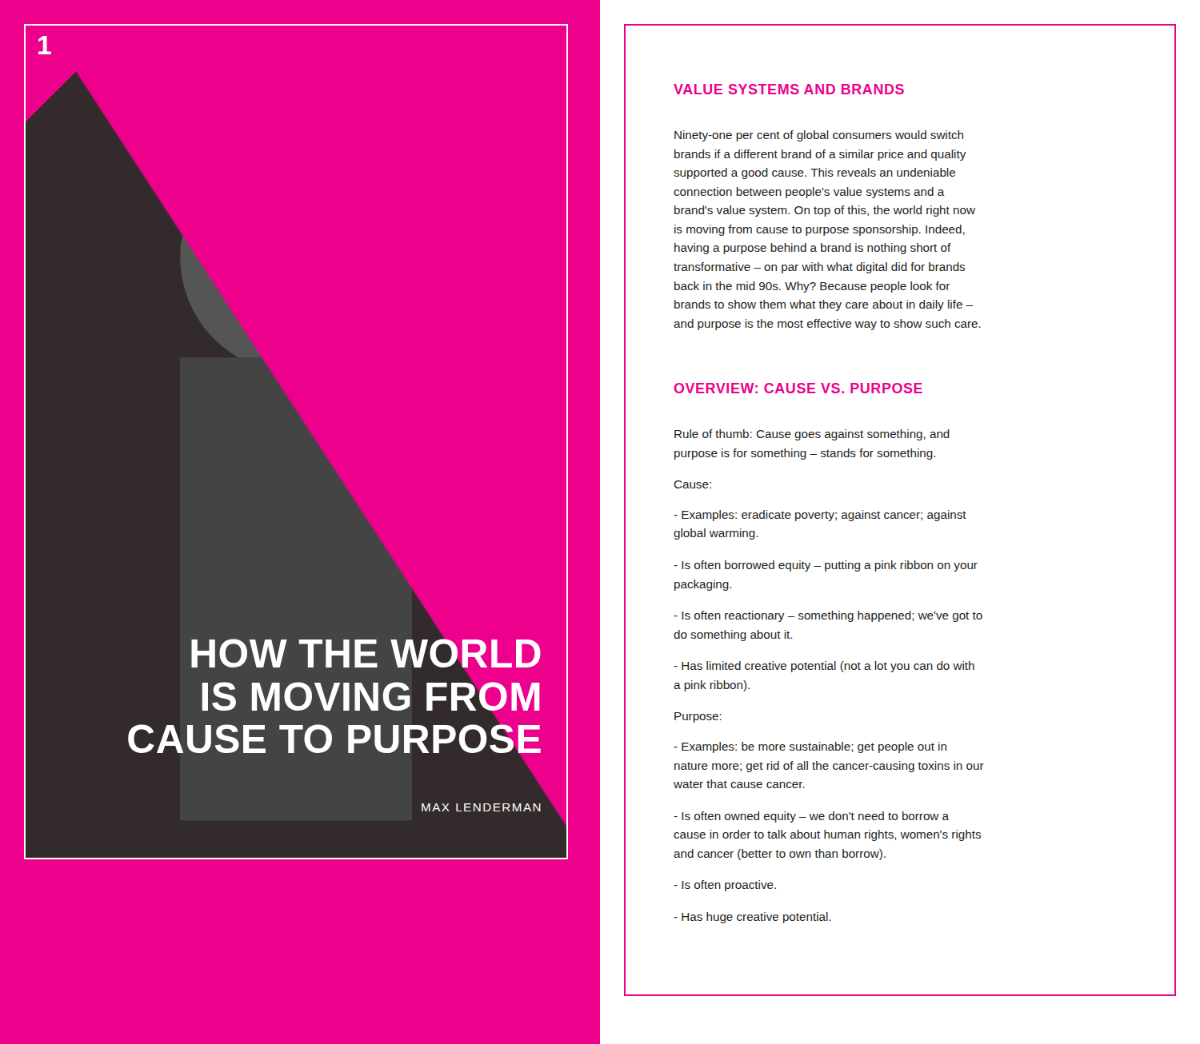1
How the World
is Moving from
Cause to Purpose
Max Lenderman
Value Systems and Brands
Ninety-one per cent of global consumers would switch brands if a different brand of a similar price and quality supported a good cause. This reveals an undeniable connection between people's value systems and a brand's value system. On top of this, the world right now is moving from cause to purpose sponsorship. Indeed, having a purpose behind a brand is nothing short of transformative – on par with what digital did for brands back in the mid 90s. Why? Because people look for brands to show them what they care about in daily life – and purpose is the most effective way to show such care.
Overview: Cause vs. Purpose
Rule of thumb: Cause goes against something, and purpose is for something – stands for something.
Cause:
- Examples: eradicate poverty; against cancer; against global warming.
- Is often borrowed equity – putting a pink ribbon on your packaging.
- Is often reactionary – something happened; we've got to do something about it.
- Has limited creative potential (not a lot you can do with a pink ribbon).
Purpose:
- Examples: be more sustainable; get people out in nature more; get rid of all the cancer-causing toxins in our water that cause cancer.
- Is often owned equity – we don't need to borrow a cause in order to talk about human rights, women's rights and cancer (better to own than borrow).
- Is often proactive.
- Has huge creative potential.